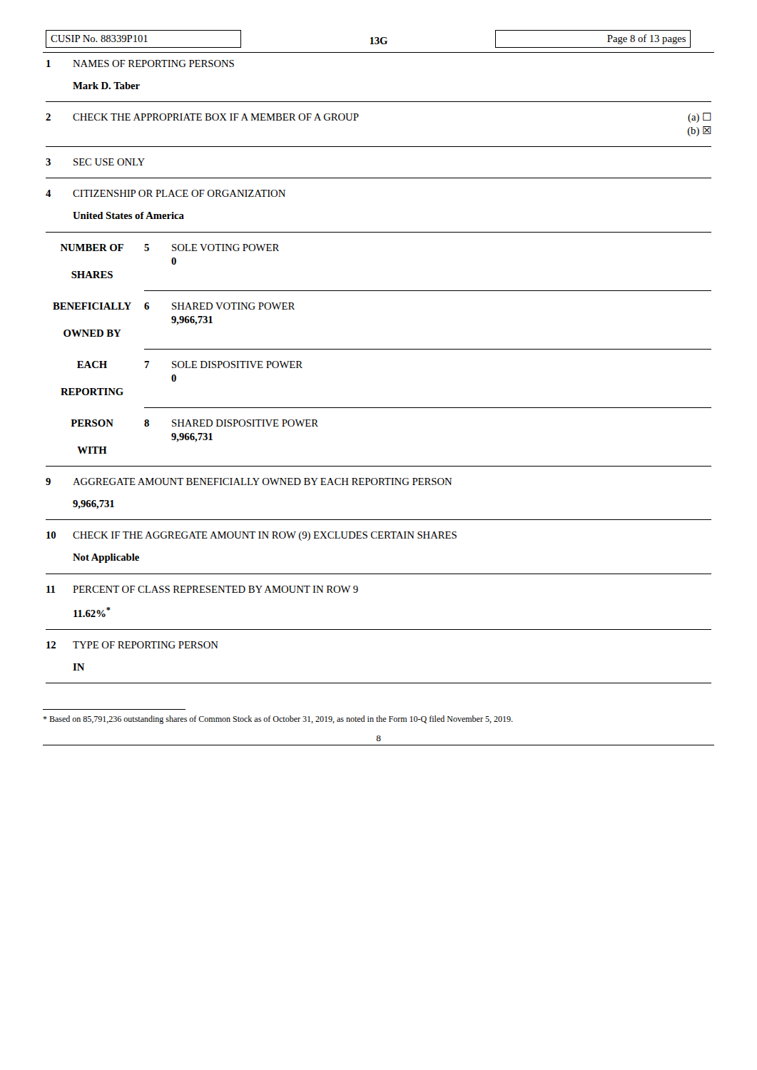| CUSIP No. 88339P101 | 13G | Page 8 of 13 pages |
| 1 | NAMES OF REPORTING PERSONS |
| | Mark D. Taber |
| 2 | CHECK THE APPROPRIATE BOX IF A MEMBER OF A GROUP | (a) ☐ (b) ☒ |
| 3 | SEC USE ONLY |
| 4 | CITIZENSHIP OR PLACE OF ORGANIZATION |
| | United States of America |
| NUMBER OF SHARES | 5 | SOLE VOTING POWER 0 |
| BENEFICIALLY OWNED BY | 6 | SHARED VOTING POWER 9,966,731 |
| EACH REPORTING | 7 | SOLE DISPOSITIVE POWER 0 |
| PERSON WITH | 8 | SHARED DISPOSITIVE POWER 9,966,731 |
| 9 | AGGREGATE AMOUNT BENEFICIALLY OWNED BY EACH REPORTING PERSON |
| | 9,966,731 |
| 10 | CHECK IF THE AGGREGATE AMOUNT IN ROW (9) EXCLUDES CERTAIN SHARES |
| | Not Applicable |
| 11 | PERCENT OF CLASS REPRESENTED BY AMOUNT IN ROW 9 |
| | 11.62% * |
| 12 | TYPE OF REPORTING PERSON |
| | IN |
* Based on 85,791,236 outstanding shares of Common Stock as of October 31, 2019, as noted in the Form 10-Q filed November 5, 2019.
8